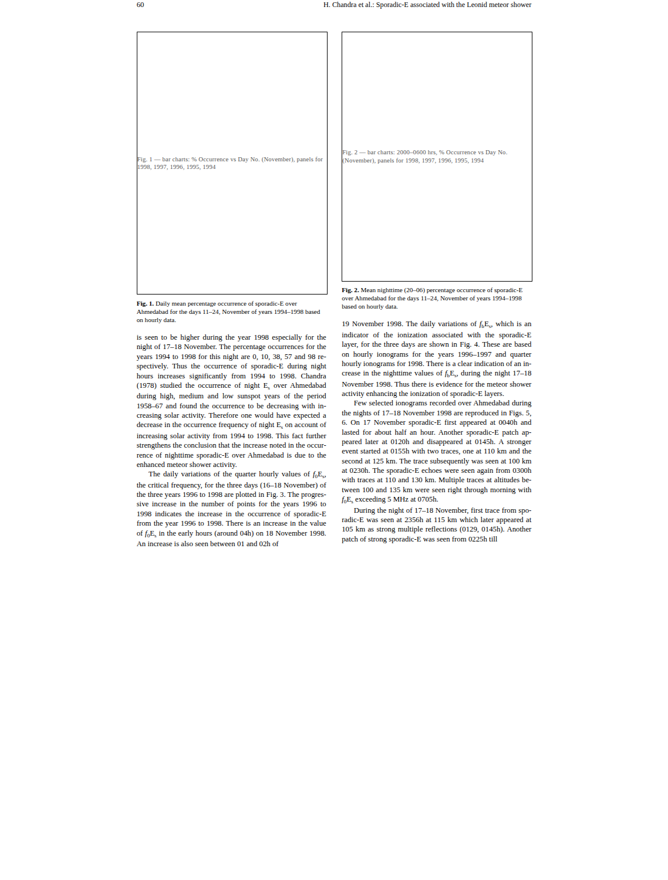60
H. Chandra et al.: Sporadic-E associated with the Leonid meteor shower
Fig. 1 — bar charts: % Occurrence vs Day No. (November), panels for 1998, 1997, 1996, 1995, 1994
Fig. 1. Daily mean percentage occurrence of sporadic-E over Ahmedabad for the days 11–24, November of years 1994–1998 based on hourly data.
is seen to be higher during the year 1998 especially for the night of 17–18 November. The percentage occurrences for the years 1994 to 1998 for this night are 0, 10, 38, 57 and 98 respectively. Thus the occurrence of sporadic-E during night hours increases significantly from 1994 to 1998. Chandra (1978) studied the occurrence of night Es over Ahmedabad during high, medium and low sunspot years of the period 1958–67 and found the occurrence to be decreasing with increasing solar activity. Therefore one would have expected a decrease in the occurrence frequency of night Es on account of increasing solar activity from 1994 to 1998. This fact further strengthens the conclusion that the increase noted in the occurrence of nighttime sporadic-E over Ahmedabad is due to the enhanced meteor shower activity.
The daily variations of the quarter hourly values of f0Es, the critical frequency, for the three days (16–18 November) of the three years 1996 to 1998 are plotted in Fig. 3. The progressive increase in the number of points for the years 1996 to 1998 indicates the increase in the occurrence of sporadic-E from the year 1996 to 1998. There is an increase in the value of f0Es in the early hours (around 04h) on 18 November 1998. An increase is also seen between 01 and 02h of
Fig. 2 — bar charts: 2000–0600 hrs, % Occurrence vs Day No. (November), panels for 1998, 1997, 1996, 1995, 1994
Fig. 2. Mean nighttime (20–06) percentage occurrence of sporadic-E over Ahmedabad for the days 11–24, November of years 1994–1998 based on hourly data.
19 November 1998. The daily variations of fbEs, which is an indicator of the ionization associated with the sporadic-E layer, for the three days are shown in Fig. 4. These are based on hourly ionograms for the years 1996–1997 and quarter hourly ionograms for 1998. There is a clear indication of an increase in the nighttime values of fbEs, during the night 17–18 November 1998. Thus there is evidence for the meteor shower activity enhancing the ionization of sporadic-E layers.
Few selected ionograms recorded over Ahmedabad during the nights of 17–18 November 1998 are reproduced in Figs. 5, 6. On 17 November sporadic-E first appeared at 0040h and lasted for about half an hour. Another sporadic-E patch appeared later at 0120h and disappeared at 0145h. A stronger event started at 0155h with two traces, one at 110 km and the second at 125 km. The trace subsequently was seen at 100 km at 0230h. The sporadic-E echoes were seen again from 0300h with traces at 110 and 130 km. Multiple traces at altitudes between 100 and 135 km were seen right through morning with f0Es exceeding 5 MHz at 0705h.
During the night of 17–18 November, first trace from sporadic-E was seen at 2356h at 115 km which later appeared at 105 km as strong multiple reflections (0129, 0145h). Another patch of strong sporadic-E was seen from 0225h till